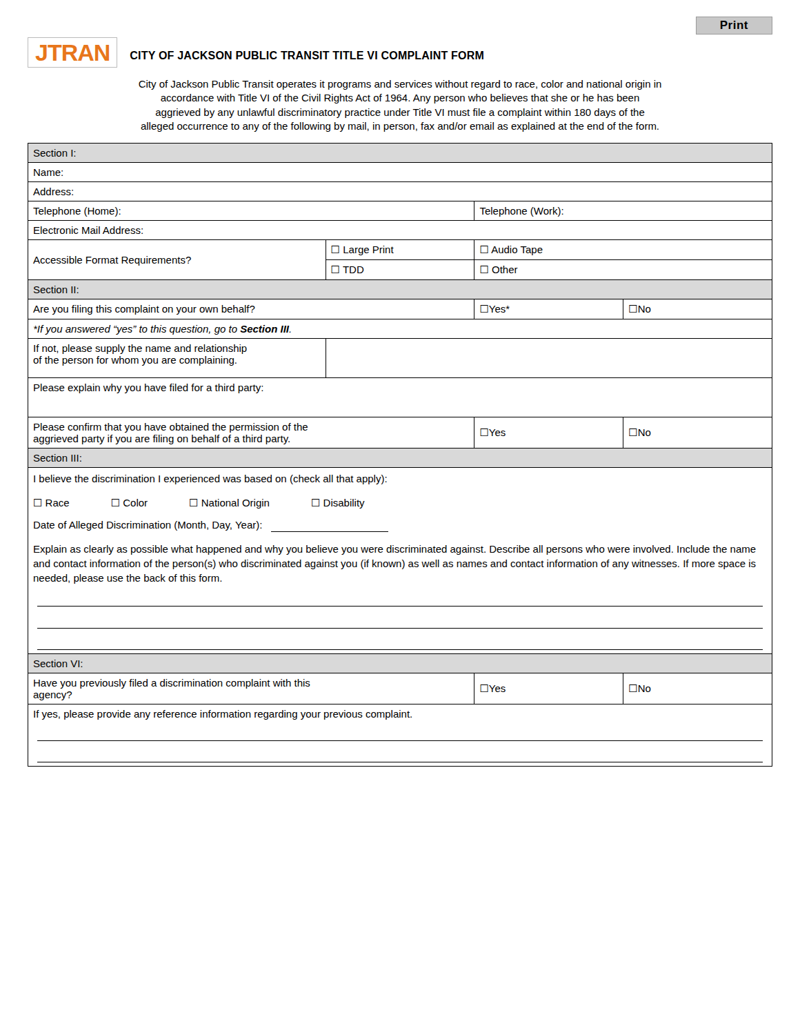Print
JTRAN
CITY OF JACKSON PUBLIC TRANSIT TITLE VI COMPLAINT FORM
City of Jackson Public Transit operates it programs and services without regard to race, color and national origin in accordance with Title VI of the Civil Rights Act of 1964. Any person who believes that she or he has been aggrieved by any unlawful discriminatory practice under Title VI must file a complaint within 180 days of the alleged occurrence to any of the following by mail, in person, fax and/or email as explained at the end of the form.
| Section I: |
| Name: |
| Address: |
| Telephone (Home): | Telephone (Work): |
| Electronic Mail Address: |
| Accessible Format Requirements? | ☐ Large Print | ☐ Audio Tape |
| ☐ TDD | ☐ Other |
| Section II: |
| Are you filing this complaint on your own behalf? | ☐ Yes* | ☐ No |
| *If you answered “yes” to this question, go to Section III . |
| If not, please supply the name and relationship of the person for whom you are complaining. | |
| Please explain why you have filed for a third party: |
| Please confirm that you have obtained the permission of the aggrieved party if you are filing on behalf of a third party. | ☐ Yes | ☐ No |
| Section III: |
| I believe the discrimination I experienced was based on (check all that apply): ☐ Race ☐ Color ☐ National Origin ☐ Disability Date of Alleged Discrimination (Month, Day, Year): Explain as clearly as possible what happened and why you believe you were discriminated against. Describe all persons who were involved. Include the name and contact information of the person(s) who discriminated against you (if known) as well as names and contact information of any witnesses. If more space is needed, please use the back of this form. |
| Section VI: |
| Have you previously filed a discrimination complaint with this agency? | ☐ Yes | ☐ No |
| If yes, please provide any reference information regarding your previous complaint. |